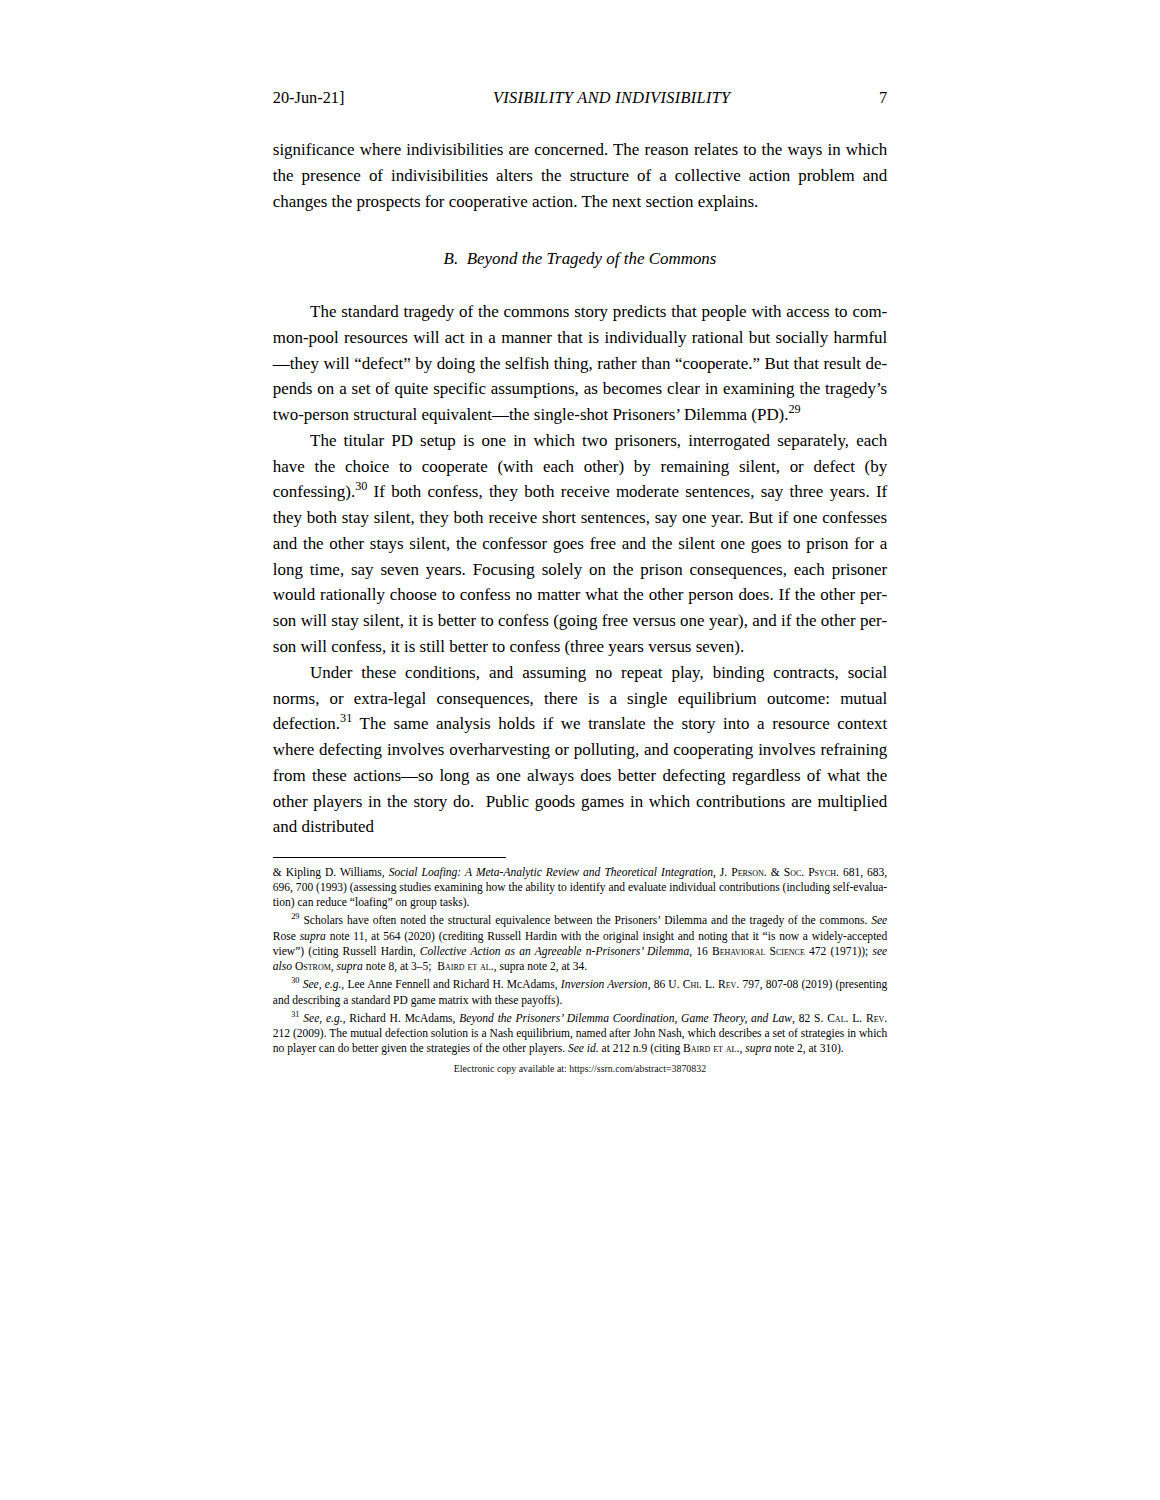20-Jun-21] VISIBILITY AND INDIVISIBILITY 7
significance where indivisibilities are concerned. The reason relates to the ways in which the presence of indivisibilities alters the structure of a collective action problem and changes the prospects for cooperative action. The next section explains.
B. Beyond the Tragedy of the Commons
The standard tragedy of the commons story predicts that people with access to common-pool resources will act in a manner that is individually rational but socially harmful—they will “defect” by doing the selfish thing, rather than “cooperate.” But that result depends on a set of quite specific assumptions, as becomes clear in examining the tragedy’s two-person structural equivalent—the single-shot Prisoners’ Dilemma (PD).29
The titular PD setup is one in which two prisoners, interrogated separately, each have the choice to cooperate (with each other) by remaining silent, or defect (by confessing).30 If both confess, they both receive moderate sentences, say three years. If they both stay silent, they both receive short sentences, say one year. But if one confesses and the other stays silent, the confessor goes free and the silent one goes to prison for a long time, say seven years. Focusing solely on the prison consequences, each prisoner would rationally choose to confess no matter what the other person does. If the other person will stay silent, it is better to confess (going free versus one year), and if the other person will confess, it is still better to confess (three years versus seven).
Under these conditions, and assuming no repeat play, binding contracts, social norms, or extra-legal consequences, there is a single equilibrium outcome: mutual defection.31 The same analysis holds if we translate the story into a resource context where defecting involves overharvesting or polluting, and cooperating involves refraining from these actions—so long as one always does better defecting regardless of what the other players in the story do. Public goods games in which contributions are multiplied and distributed
& Kipling D. Williams, Social Loafing: A Meta-Analytic Review and Theoretical Integration, J. Person. & Soc. Psych. 681, 683, 696, 700 (1993) (assessing studies examining how the ability to identify and evaluate individual contributions (including self-evaluation) can reduce “loafing” on group tasks).
29 Scholars have often noted the structural equivalence between the Prisoners’ Dilemma and the tragedy of the commons. See Rose supra note 11, at 564 (2020) (crediting Russell Hardin with the original insight and noting that it “is now a widely-accepted view”) (citing Russell Hardin, Collective Action as an Agreeable n-Prisoners’ Dilemma, 16 Behavioral Science 472 (1971)); see also Ostrom, supra note 8, at 3–5; Baird et al., supra note 2, at 34.
30 See, e.g., Lee Anne Fennell and Richard H. McAdams, Inversion Aversion, 86 U. Chi. L. Rev. 797, 807-08 (2019) (presenting and describing a standard PD game matrix with these payoffs).
31 See, e.g., Richard H. McAdams, Beyond the Prisoners’ Dilemma Coordination, Game Theory, and Law, 82 S. Cal. L. Rev. 212 (2009). The mutual defection solution is a Nash equilibrium, named after John Nash, which describes a set of strategies in which no player can do better given the strategies of the other players. See id. at 212 n.9 (citing Baird et al., supra note 2, at 310).
Electronic copy available at: https://ssrn.com/abstract=3870832